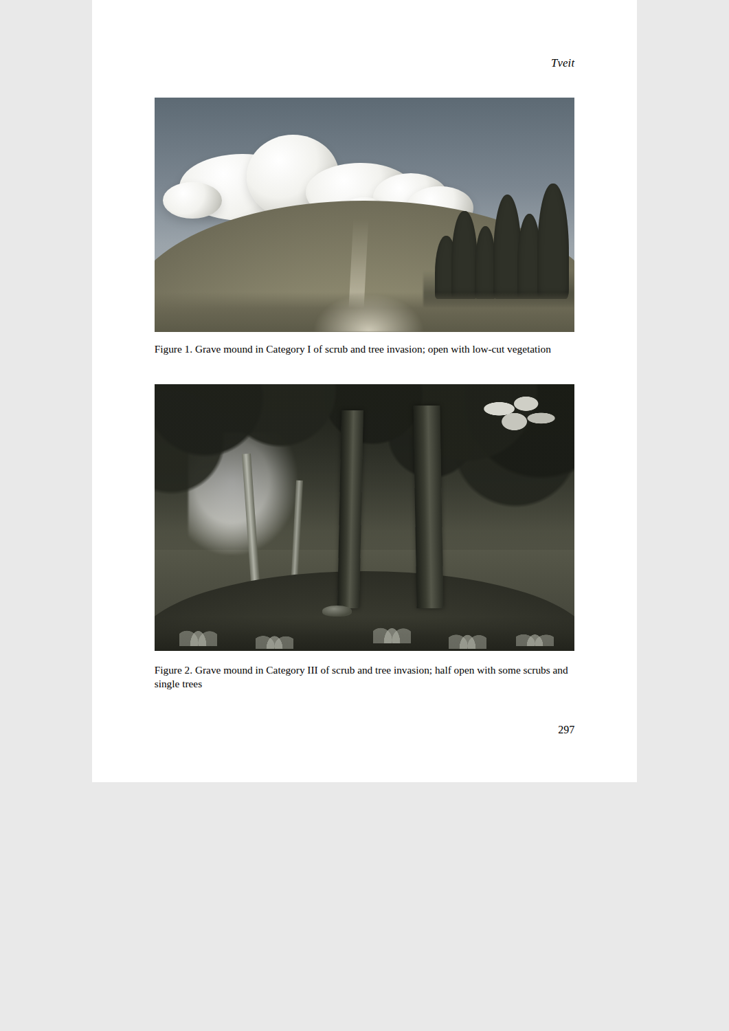Tveit
Figure 1. Grave mound in Category I of scrub and tree invasion; open with low-cut vegetation
Figure 2. Grave mound in Category III of scrub and tree invasion; half open with some scrubs and single trees
297